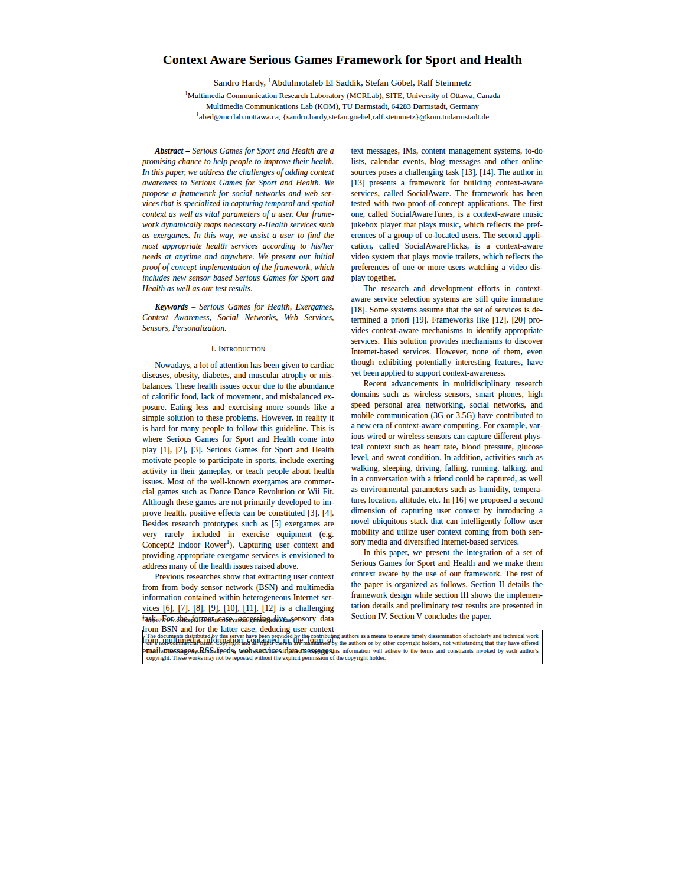Context Aware Serious Games Framework for Sport and Health
Sandro Hardy, 1Abdulmotaleb El Saddik, Stefan Göbel, Ralf Steinmetz
1Multimedia Communication Research Laboratory (MCRLab), SITE, University of Ottawa, Canada
Multimedia Communications Lab (KOM), TU Darmstadt, 64283 Darmstadt, Germany
1abed@mcrlab.uottawa.ca, {sandro.hardy,stefan.goebel,ralf.steinmetz}@kom.tudarmstadt.de
Abstract – Serious Games for Sport and Health are a promising chance to help people to improve their health. In this paper, we address the challenges of adding context awareness to Serious Games for Sport and Health. We propose a framework for social networks and web services that is specialized in capturing temporal and spatial context as well as vital parameters of a user. Our framework dynamically maps necessary e-Health services such as exergames. In this way, we assist a user to find the most appropriate health services according to his/her needs at anytime and anywhere. We present our initial proof of concept implementation of the framework, which includes new sensor based Serious Games for Sport and Health as well as our test results.
Keywords – Serious Games for Health, Exergames, Context Awareness, Social Networks, Web Services, Sensors, Personalization.
I. Introduction
Nowadays, a lot of attention has been given to cardiac diseases, obesity, diabetes, and muscular atrophy or misbalances. These health issues occur due to the abundance of calorific food, lack of movement, and misbalanced exposure. Eating less and exercising more sounds like a simple solution to these problems. However, in reality it is hard for many people to follow this guideline. This is where Serious Games for Sport and Health come into play [1], [2], [3]. Serious Games for Sport and Health motivate people to participate in sports, include exerting activity in their gameplay, or teach people about health issues. Most of the well-known exergames are commercial games such as Dance Dance Revolution or Wii Fit. Although these games are not primarily developed to improve health, positive effects can be constituted [3], [4]. Besides research prototypes such as [5] exergames are very rarely included in exercise equipment (e.g. Concept2 Indoor Rower1). Capturing user context and providing appropriate exergame services is envisioned to address many of the health issues raised above.
Previous researches show that extracting user context from from body sensor network (BSN) and multimedia information contained within heterogeneous Internet services [6], [7], [8], [9], [10], [11], [12] is a challenging task. For the former case, accessing live sensory data from BSN and for the latter case, deducing user context from multimedia information contained in the form of email messages, RSS feeds, web services data messages, text messages, IMs, content management systems, to-do lists, calendar events, blog messages and other online sources poses a challenging task [13], [14]. The author in [13] presents a framework for building context-aware services, called SocialAware. The framework has been tested with two proof-of-concept applications. The first one, called SocialAwareTunes, is a context-aware music jukebox player that plays music, which reflects the preferences of a group of co-located users. The second application, called SocialAwareFlicks, is a context-aware video system that plays movie trailers, which reflects the preferences of one or more users watching a video display together.
The research and development efforts in context-aware service selection systems are still quite immature [18]. Some systems assume that the set of services is determined a priori [19]. Frameworks like [12], [20] provides context-aware mechanisms to identify appropriate services. This solution provides mechanisms to discover Internet-based services. However, none of them, even though exhibiting potentially interesting features, have yet been applied to support context-awareness.
Recent advancements in multidisciplinary research domains such as wireless sensors, smart phones, high speed personal area networking, social networks, and mobile communication (3G or 3.5G) have contributed to a new era of context-aware computing. For example, various wired or wireless sensors can capture different physical context such as heart rate, blood pressure, glucose level, and sweat condition. In addition, activities such as walking, sleeping, driving, falling, running, talking, and in a conversation with a friend could be captured, as well as environmental parameters such as humidity, temperature, location, altitude, etc. In [16] we proposed a second dimension of capturing user context by introducing a novel ubiquitous stack that can intelligently follow user mobility and utilize user context coming from both sensory media and diversified Internet-based services.
In this paper, we present the integration of a set of Serious Games for Sport and Health and we make them context aware by the use of our framework. The rest of the paper is organized as follows. Section II details the framework design while section III shows the implementation details and preliminary test results are presented in Section IV. Section V concludes the paper.
1 http://www.concept2.com/us/motivation/games/default.asp
The documents distributed by this server have been provided by the contributing authors as a means to ensure timely dissemination of scholarly and technical work on a non-commercial basis. Copyright and all rights therein are maintained by the authors or by other copyright holders, not withstanding that they have offered their works here electronically. It is understood that all persons copying this information will adhere to the terms and constraints invoked by each author's copyright. These works may not be reposted without the explicit permission of the copyright holder.